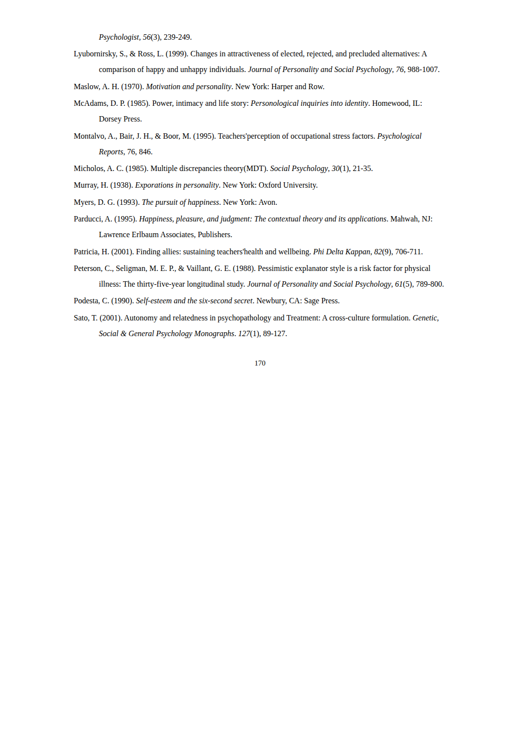Psychologist, 56(3), 239-249.
Lyubornirsky, S., & Ross, L. (1999). Changes in attractiveness of elected, rejected, and precluded alternatives: A comparison of happy and unhappy individuals. Journal of Personality and Social Psychology, 76, 988-1007.
Maslow, A. H. (1970). Motivation and personality. New York: Harper and Row.
McAdams, D. P. (1985). Power, intimacy and life story: Personological inquiries into identity. Homewood, IL: Dorsey Press.
Montalvo, A., Bair, J. H., & Boor, M. (1995). Teachers'perception of occupational stress factors. Psychological Reports, 76, 846.
Micholos, A. C. (1985). Multiple discrepancies theory(MDT). Social Psychology, 30(1), 21-35.
Murray, H. (1938). Exporations in personality. New York: Oxford University.
Myers, D. G. (1993). The pursuit of happiness. New York: Avon.
Parducci, A. (1995). Happiness, pleasure, and judgment: The contextual theory and its applications. Mahwah, NJ: Lawrence Erlbaum Associates, Publishers.
Patricia, H. (2001). Finding allies: sustaining teachers'health and wellbeing. Phi Delta Kappan, 82(9), 706-711.
Peterson, C., Seligman, M. E. P., & Vaillant, G. E. (1988). Pessimistic explanator style is a risk factor for physical illness: The thirty-five-year longitudinal study. Journal of Personality and Social Psychology, 61(5), 789-800.
Podesta, C. (1990). Self-esteem and the six-second secret. Newbury, CA: Sage Press.
Sato, T. (2001). Autonomy and relatedness in psychopathology and Treatment: A cross-culture formulation. Genetic, Social & General Psychology Monographs. 127(1), 89-127.
170